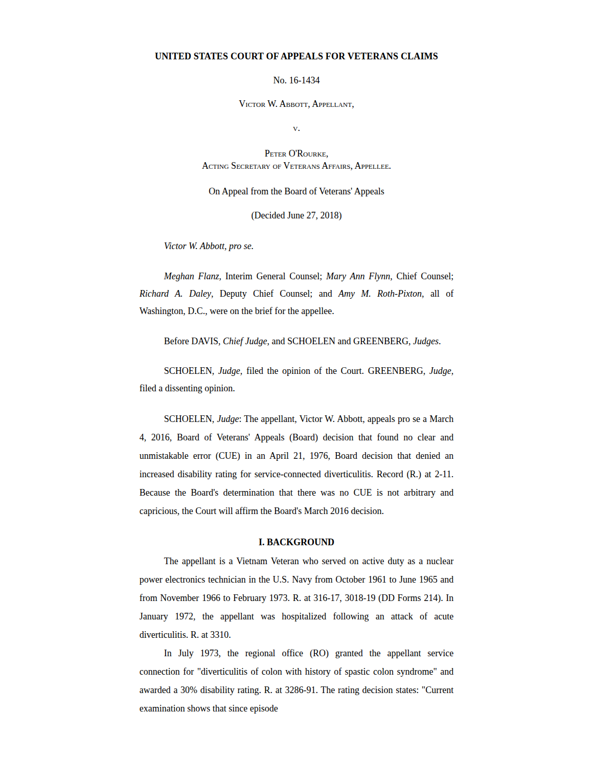UNITED STATES COURT OF APPEALS FOR VETERANS CLAIMS
No. 16-1434
Victor W. Abbott, Appellant,
v.
Peter O'Rourke,
Acting Secretary of Veterans Affairs, Appellee.
On Appeal from the Board of Veterans' Appeals
(Decided June 27, 2018)
Victor W. Abbott, pro se.
Meghan Flanz, Interim General Counsel; Mary Ann Flynn, Chief Counsel; Richard A. Daley, Deputy Chief Counsel; and Amy M. Roth-Pixton, all of Washington, D.C., were on the brief for the appellee.
Before DAVIS, Chief Judge, and SCHOELEN and GREENBERG, Judges.
SCHOELEN, Judge, filed the opinion of the Court. GREENBERG, Judge, filed a dissenting opinion.
SCHOELEN, Judge: The appellant, Victor W. Abbott, appeals pro se a March 4, 2016, Board of Veterans' Appeals (Board) decision that found no clear and unmistakable error (CUE) in an April 21, 1976, Board decision that denied an increased disability rating for service-connected diverticulitis. Record (R.) at 2-11. Because the Board's determination that there was no CUE is not arbitrary and capricious, the Court will affirm the Board's March 2016 decision.
I. BACKGROUND
The appellant is a Vietnam Veteran who served on active duty as a nuclear power electronics technician in the U.S. Navy from October 1961 to June 1965 and from November 1966 to February 1973. R. at 316-17, 3018-19 (DD Forms 214). In January 1972, the appellant was hospitalized following an attack of acute diverticulitis. R. at 3310.
In July 1973, the regional office (RO) granted the appellant service connection for "diverticulitis of colon with history of spastic colon syndrome" and awarded a 30% disability rating. R. at 3286-91. The rating decision states: "Current examination shows that since episode